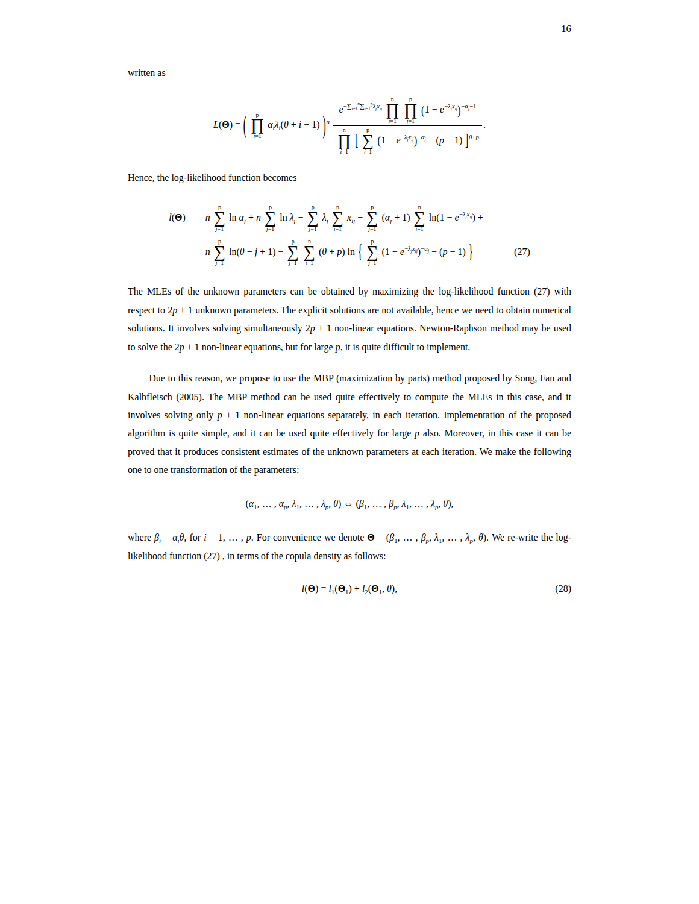16
written as
L(Θ) = ( p∏i=1 αiλi(θ + i − 1) )n e−∑i=1n∑j=1pλjxij n∏i=1 p∏j=1 (1 − e−λjxij)−αj−1 n∏i=1 [ p∑j=1 (1 − e−λjxij)−αj − (p − 1) ]θ+p .
Hence, the log-likelihood function becomes
| l ( Θ ) | = | n p ∑ j =1 ln α j + n p ∑ j =1 ln λ j − p ∑ j =1 λ j n ∑ i =1 x ij − p ∑ j =1 ( α j + 1) n ∑ i =1 ln(1 − e − λ j x ij ) + | |
| | | n p ∑ j =1 ln( θ − j + 1) − p ∑ j =1 n ∑ i =1 ( θ + p ) ln { p ∑ j =1 (1 − e − λ j x ij ) − α j − ( p − 1) } | (27) |
The MLEs of the unknown parameters can be obtained by maximizing the log-likelihood function (27) with respect to 2p + 1 unknown parameters. The explicit solutions are not available, hence we need to obtain numerical solutions. It involves solving simultaneously 2p + 1 non-linear equations. Newton-Raphson method may be used to solve the 2p + 1 non-linear equations, but for large p, it is quite difficult to implement.
Due to this reason, we propose to use the MBP (maximization by parts) method proposed by Song, Fan and Kalbfleisch (2005). The MBP method can be used quite effectively to compute the MLEs in this case, and it involves solving only p + 1 non-linear equations separately, in each iteration. Implementation of the proposed algorithm is quite simple, and it can be used quite effectively for large p also. Moreover, in this case it can be proved that it produces consistent estimates of the unknown parameters at each iteration. We make the following one to one transformation of the parameters:
(α1, … , αp, λ1, … , λp, θ) ⇔ (β1, … , βp, λ1, … , λp, θ),
where βi = αiθ, for i = 1, … , p. For convenience we denote Θ = (β1, … , βp, λ1, … , λp, θ). We re-write the log-likelihood function (27) , in terms of the copula density as follows:
l(Θ) = l1(Θ1) + l2(Θ1, θ), (28)